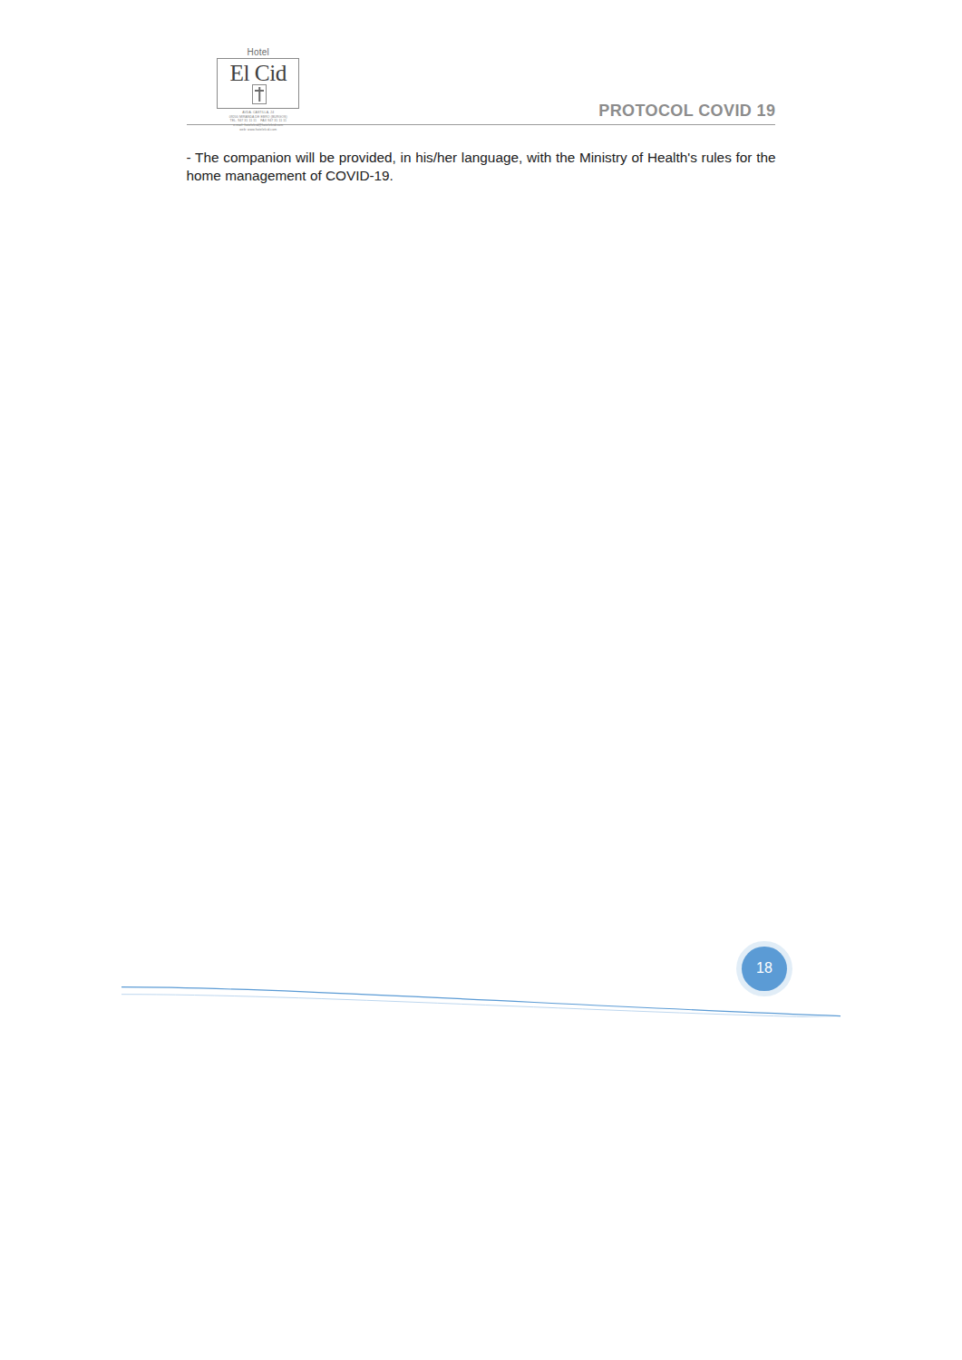Hotel
El Cid
AVDA. CASTILLA, 24
09200 MIRANDA DE EBRO (BURGOS)
TEL. 947 31 11 11 FAX 947 31 11 11
e-mail: hotelelcid@hotelelcid.com
web: www.hotelelcid.com
PROTOCOL COVID 19
- The companion will be provided, in his/her language, with the Ministry of Health's rules for the home management of COVID-19.
18